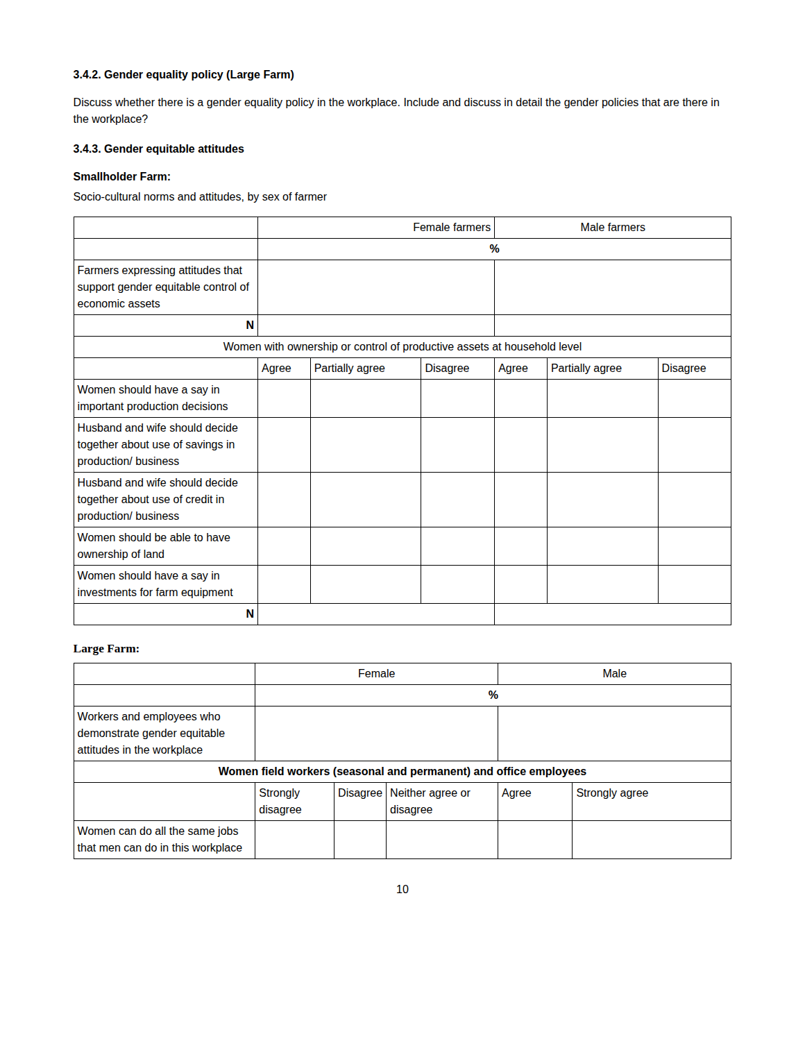3.4.2. Gender equality policy (Large Farm)
Discuss whether there is a gender equality policy in the workplace. Include and discuss in detail the gender policies that are there in the workplace?
3.4.3. Gender equitable attitudes
Smallholder Farm:
Socio-cultural norms and attitudes, by sex of farmer
| | Female farmers | Male farmers |
| | % |
| Farmers expressing attitudes that support gender equitable control of economic assets | | |
| N | | |
| Women with ownership or control of productive assets at household level |
| | Agree | Partially agree | Disagree | Agree | Partially agree | Disagree |
| Women should have a say in important production decisions | | | | | | |
| Husband and wife should decide together about use of savings in production/ business | | | | | | |
| Husband and wife should decide together about use of credit in production/ business | | | | | | |
| Women should be able to have ownership of land | | | | | | |
| Women should have a say in investments for farm equipment | | | | | | |
| N | | |
Large Farm:
| | Female | Male |
| | % |
| Workers and employees who demonstrate gender equitable attitudes in the workplace | | |
| Women field workers (seasonal and permanent) and office employees |
| | Strongly disagree | Disagree | Neither agree or disagree | Agree | Strongly agree |
| Women can do all the same jobs that men can do in this workplace | | | | | |
10